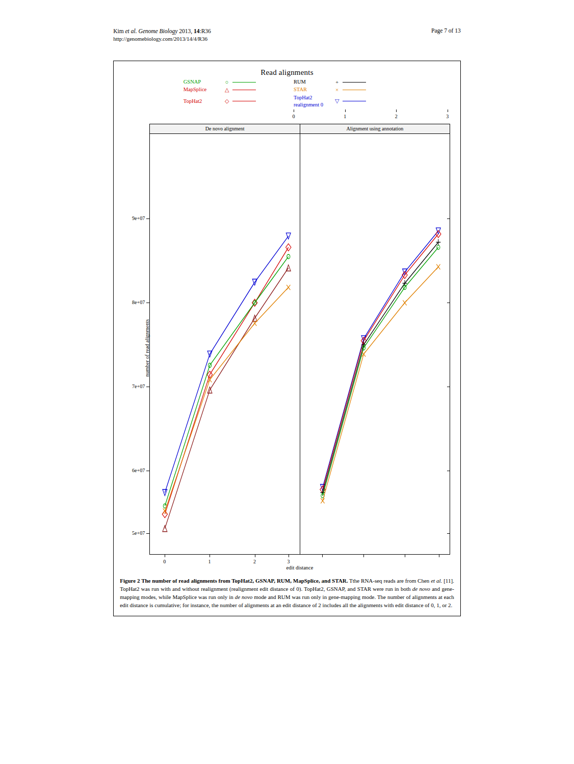Kim et al. Genome Biology 2013, 14:R36
http://genomebiology.com/2013/14/4/R36
Page 7 of 13
Read alignments
GSNAP○
RUM+
MapSplice△
STAR×
TopHat2◇
TopHat2 realignment 0▽
0 1 2 3
number of read alignments
9e+07 8e+07 7e+07 6e+07 5e+07
De novo alignment
Alignment using annotation
0 1 2 3
edit distance
Figure 2 The number of read alignments from TopHat2, GSNAP, RUM, MapSplice, and STAR. Tthe RNA-seq reads are from Chen et al. [11]. TopHat2 was run with and without realignment (realignment edit distance of 0). TopHat2, GSNAP, and STAR were run in both de novo and gene-mapping modes, while MapSplice was run only in de novo mode and RUM was run only in gene-mapping mode. The number of alignments at each edit distance is cumulative; for instance, the number of alignments at an edit distance of 2 includes all the alignments with edit distance of 0, 1, or 2.